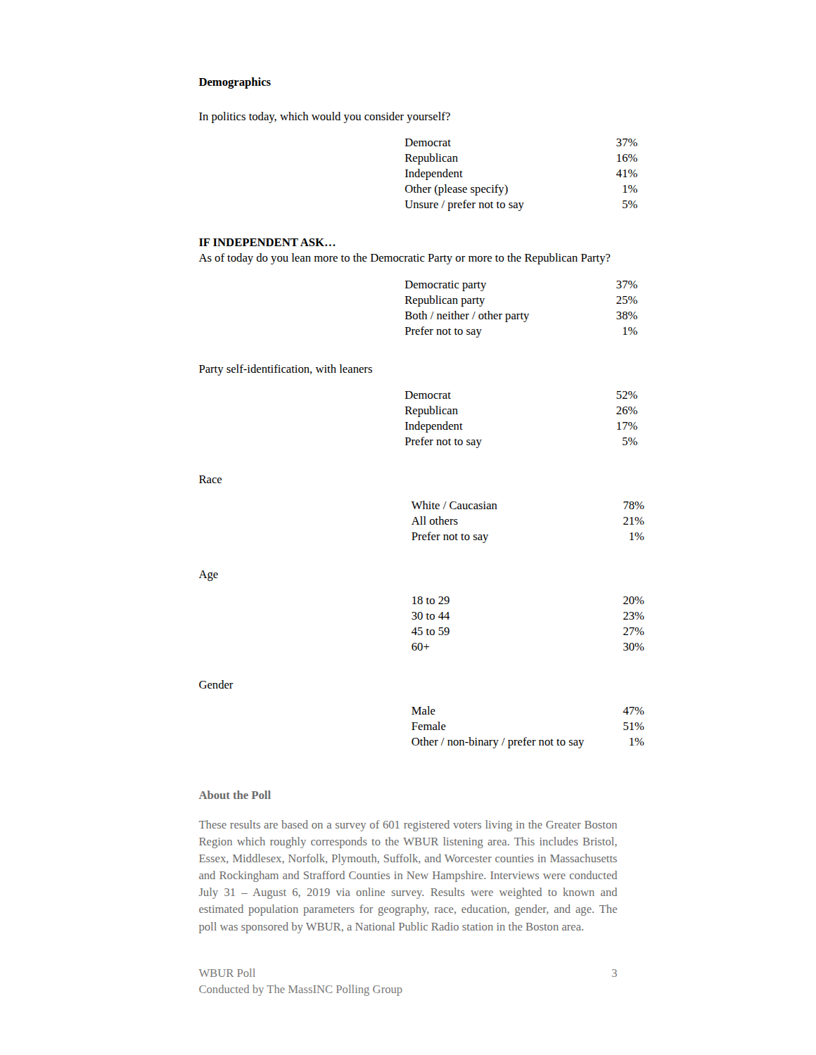Demographics
In politics today, which would you consider yourself?
| Democrat | 37% |
| Republican | 16% |
| Independent | 41% |
| Other (please specify) | 1% |
| Unsure / prefer not to say | 5% |
IF INDEPENDENT ASK…
As of today do you lean more to the Democratic Party or more to the Republican Party?
| Democratic party | 37% |
| Republican party | 25% |
| Both / neither / other party | 38% |
| Prefer not to say | 1% |
Party self-identification, with leaners
| Democrat | 52% |
| Republican | 26% |
| Independent | 17% |
| Prefer not to say | 5% |
Race
| White / Caucasian | 78% |
| All others | 21% |
| Prefer not to say | 1% |
Age
| 18 to 29 | 20% |
| 30 to 44 | 23% |
| 45 to 59 | 27% |
| 60+ | 30% |
Gender
| Male | 47% |
| Female | 51% |
| Other / non-binary / prefer not to say | 1% |
About the Poll
These results are based on a survey of 601 registered voters living in the Greater Boston Region which roughly corresponds to the WBUR listening area. This includes Bristol, Essex, Middlesex, Norfolk, Plymouth, Suffolk, and Worcester counties in Massachusetts and Rockingham and Strafford Counties in New Hampshire. Interviews were conducted July 31 – August 6, 2019 via online survey. Results were weighted to known and estimated population parameters for geography, race, education, gender, and age. The poll was sponsored by WBUR, a National Public Radio station in the Boston area.
3 WBUR Poll
Conducted by The MassINC Polling Group